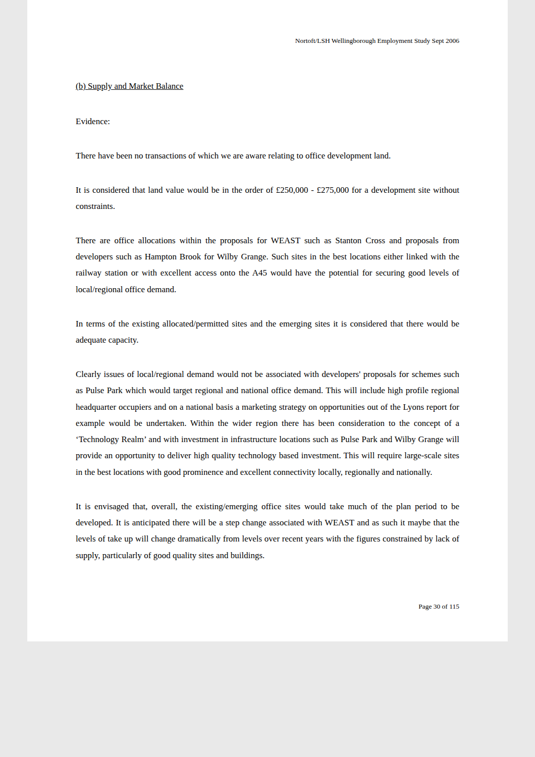Nortoft/LSH Wellingborough Employment Study Sept 2006
(b) Supply and Market Balance
Evidence:
There have been no transactions of which we are aware relating to office development land.
It is considered that land value would be in the order of £250,000 - £275,000 for a development site without constraints.
There are office allocations within the proposals for WEAST such as Stanton Cross and proposals from developers such as Hampton Brook for Wilby Grange. Such sites in the best locations either linked with the railway station or with excellent access onto the A45 would have the potential for securing good levels of local/regional office demand.
In terms of the existing allocated/permitted sites and the emerging sites it is considered that there would be adequate capacity.
Clearly issues of local/regional demand would not be associated with developers' proposals for schemes such as Pulse Park which would target regional and national office demand. This will include high profile regional headquarter occupiers and on a national basis a marketing strategy on opportunities out of the Lyons report for example would be undertaken. Within the wider region there has been consideration to the concept of a ‘Technology Realm’ and with investment in infrastructure locations such as Pulse Park and Wilby Grange will provide an opportunity to deliver high quality technology based investment. This will require large-scale sites in the best locations with good prominence and excellent connectivity locally, regionally and nationally.
It is envisaged that, overall, the existing/emerging office sites would take much of the plan period to be developed. It is anticipated there will be a step change associated with WEAST and as such it maybe that the levels of take up will change dramatically from levels over recent years with the figures constrained by lack of supply, particularly of good quality sites and buildings.
Page 30 of 115